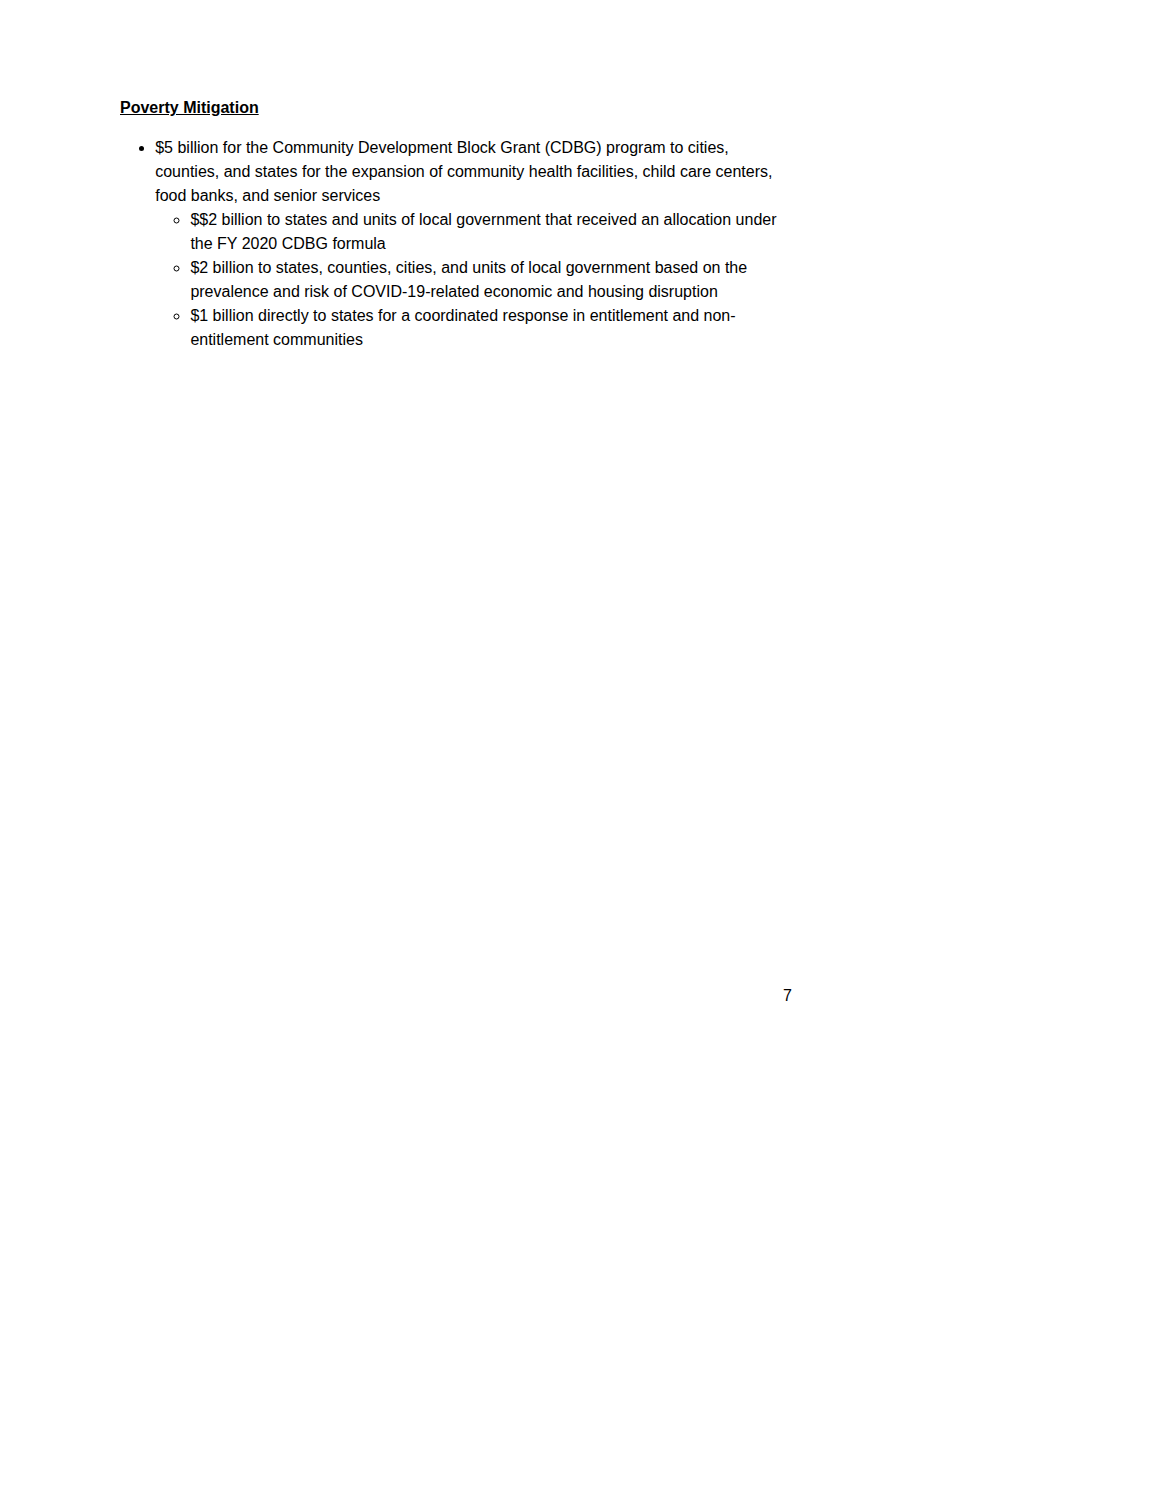Poverty Mitigation
$5 billion for the Community Development Block Grant (CDBG) program to cities, counties, and states for the expansion of community health facilities, child care centers, food banks, and senior services
$$2 billion to states and units of local government that received an allocation under the FY 2020 CDBG formula
$2 billion to states, counties, cities, and units of local government based on the prevalence and risk of COVID-19-related economic and housing disruption
$1 billion directly to states for a coordinated response in entitlement and non-entitlement communities
7